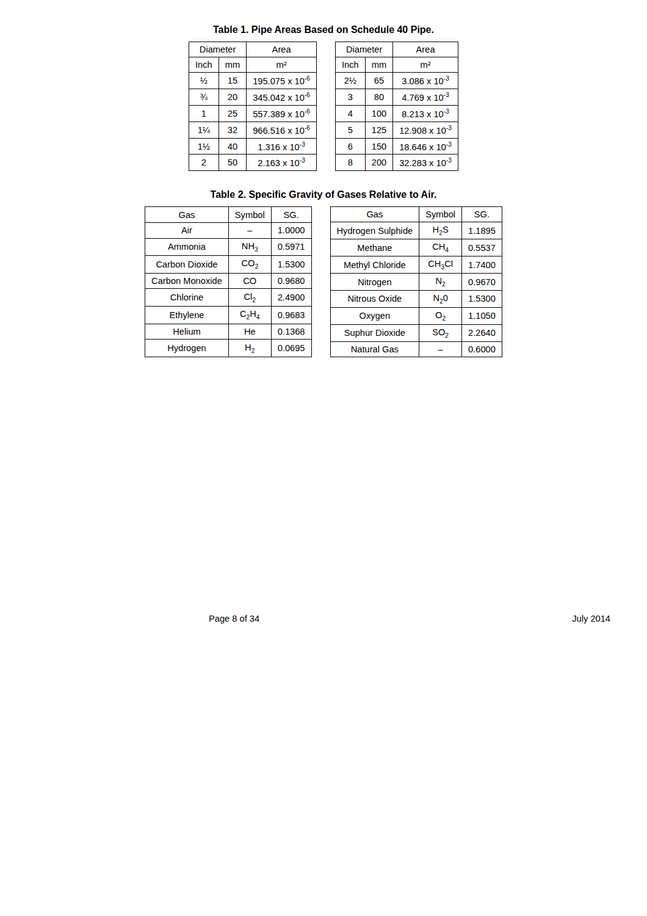Table 1. Pipe Areas Based on Schedule 40 Pipe.
| Diameter | Area |
| --- | --- |
| Inch | mm | m² |
| ½ | 15 | 195.075 x 10 -6 |
| ¾ | 20 | 345.042 x 10 -6 |
| 1 | 25 | 557.389 x 10 -6 |
| 1¼ | 32 | 966.516 x 10 -6 |
| 1½ | 40 | 1.316 x 10 -3 |
| 2 | 50 | 2.163 x 10 -3 |
| Diameter | Area |
| --- | --- |
| Inch | mm | m² |
| 2½ | 65 | 3.086 x 10 -3 |
| 3 | 80 | 4.769 x 10 -3 |
| 4 | 100 | 8.213 x 10 -3 |
| 5 | 125 | 12.908 x 10 -3 |
| 6 | 150 | 18.646 x 10 -3 |
| 8 | 200 | 32.283 x 10 -3 |
Table 2. Specific Gravity of Gases Relative to Air.
| Gas | Symbol | SG. |
| --- | --- | --- |
| Air | – | 1.0000 |
| Ammonia | NH 3 | 0.5971 |
| Carbon Dioxide | CO 2 | 1.5300 |
| Carbon Monoxide | CO | 0.9680 |
| Chlorine | Cl 2 | 2.4900 |
| Ethylene | C 2 H 4 | 0.9683 |
| Helium | He | 0.1368 |
| Hydrogen | H 2 | 0.0695 |
| Gas | Symbol | SG. |
| --- | --- | --- |
| Hydrogen Sulphide | H 2 S | 1.1895 |
| Methane | CH 4 | 0.5537 |
| Methyl Chloride | CH 3 Cl | 1.7400 |
| Nitrogen | N 2 | 0.9670 |
| Nitrous Oxide | N 2 0 | 1.5300 |
| Oxygen | O 2 | 1.1050 |
| Suphur Dioxide | SO 2 | 2.2640 |
| Natural Gas | – | 0.6000 |
Page 8 of 34 July 2014